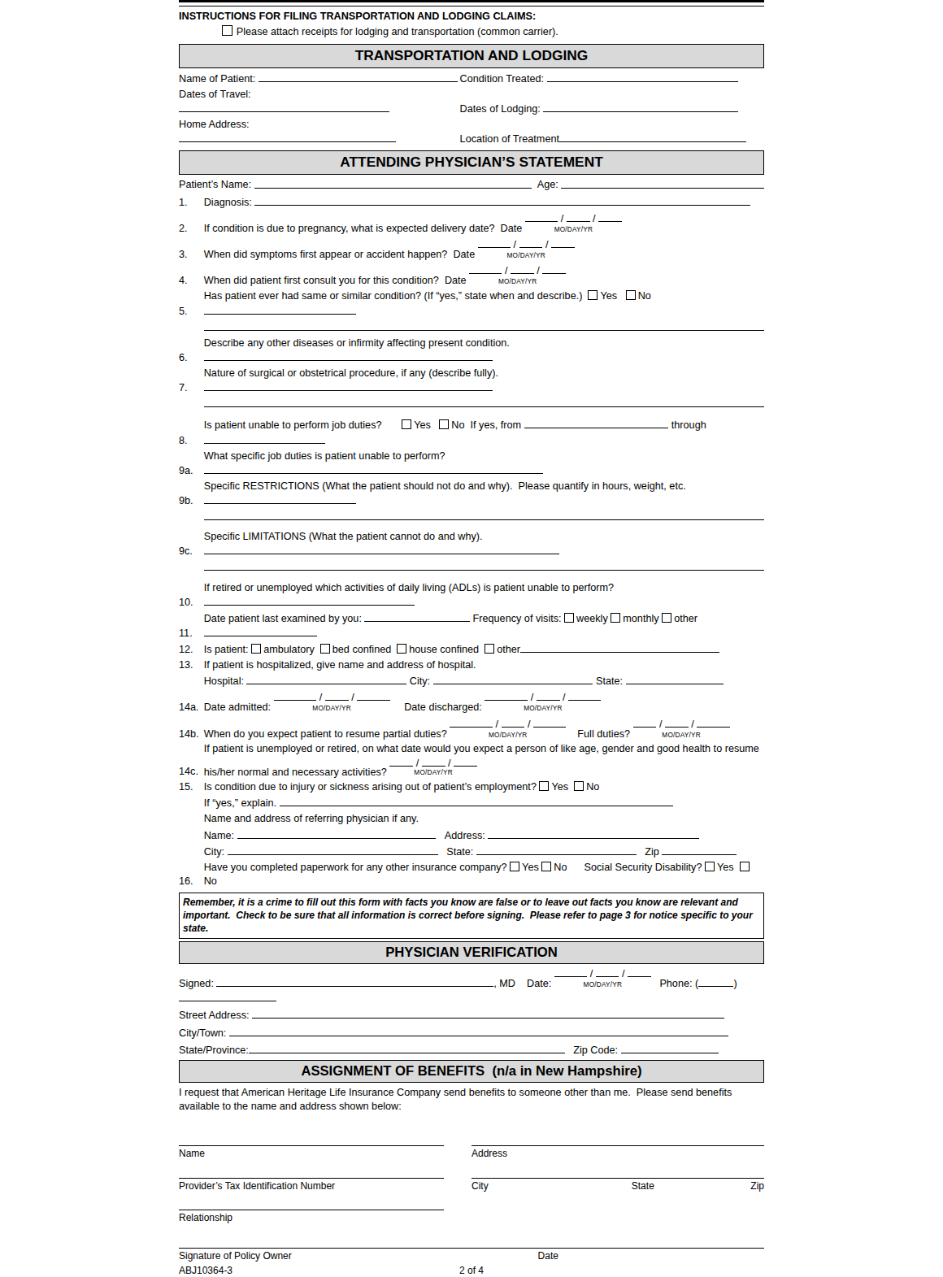INSTRUCTIONS FOR FILING TRANSPORTATION AND LODGING CLAIMS:
Please attach receipts for lodging and transportation (common carrier).
TRANSPORTATION AND LODGING
| Name of Patient: | Condition Treated: |
| Dates of Travel: | Dates of Lodging: |
| Home Address: | Location of Treatment |
ATTENDING PHYSICIAN’S STATEMENT
| Patient’s Name: Age: |
| 1. | Diagnosis: |
| 2. | If condition is due to pregnancy, what is expected delivery date? Date / / MO/DAY/YR |
| 3. | When did symptoms first appear or accident happen? Date / / MO/DAY/YR |
| 4. | When did patient first consult you for this condition? Date / / MO/DAY/YR |
| 5. | Has patient ever had same or similar condition? (If “yes,” state when and describe.) Yes No |
| 6. | Describe any other diseases or infirmity affecting present condition. |
| 7. | Nature of surgical or obstetrical procedure, if any (describe fully). |
| 8. | Is patient unable to perform job duties? Yes No If yes, from through |
| 9a. | What specific job duties is patient unable to perform? |
| 9b. | Specific RESTRICTIONS (What the patient should not do and why). Please quantify in hours, weight, etc. |
| 9c. | Specific LIMITATIONS (What the patient cannot do and why). |
| 10. | If retired or unemployed which activities of daily living (ADLs) is patient unable to perform? |
| 11. | Date patient last examined by you: Frequency of visits: weekly monthly other |
| 12. | Is patient: ambulatory bed confined house confined other |
| 13. | If patient is hospitalized, give name and address of hospital. |
| | Hospital: City: State: |
| 14a. | Date admitted: / / MO/DAY/YR Date discharged: / / MO/DAY/YR |
| 14b. | When do you expect patient to resume partial duties? / / MO/DAY/YR Full duties? / / MO/DAY/YR |
| 14c. | If patient is unemployed or retired, on what date would you expect a person of like age, gender and good health to resume his/her normal and necessary activities? / / MO/DAY/YR |
| 15. | Is condition due to injury or sickness arising out of patient’s employment? Yes No |
| | If “yes,” explain. |
| | Name and address of referring physician if any. |
| | Name: Address: |
| | City: State: Zip |
| 16. | Have you completed paperwork for any other insurance company? Yes No Social Security Disability? Yes No |
Remember, it is a crime to fill out this form with facts you know are false or to leave out facts you know are relevant and important. Check to be sure that all information is correct before signing. Please refer to page 3 for notice specific to your state.
PHYSICIAN VERIFICATION
Signed: , MD Date: / / MO/DAY/YR Phone: ( )
Street Address:
City/Town:
State/Province: Zip Code:
ASSIGNMENT OF BENEFITS (n/a in New Hampshire)
I request that American Heritage Life Insurance Company send benefits to someone other than me. Please send benefits available to the name and address shown below:
Name
Provider’s Tax Identification Number
Relationship
Address
City State Zip
Signature of Policy Owner
Date
ABJ10364-3
2 of 4